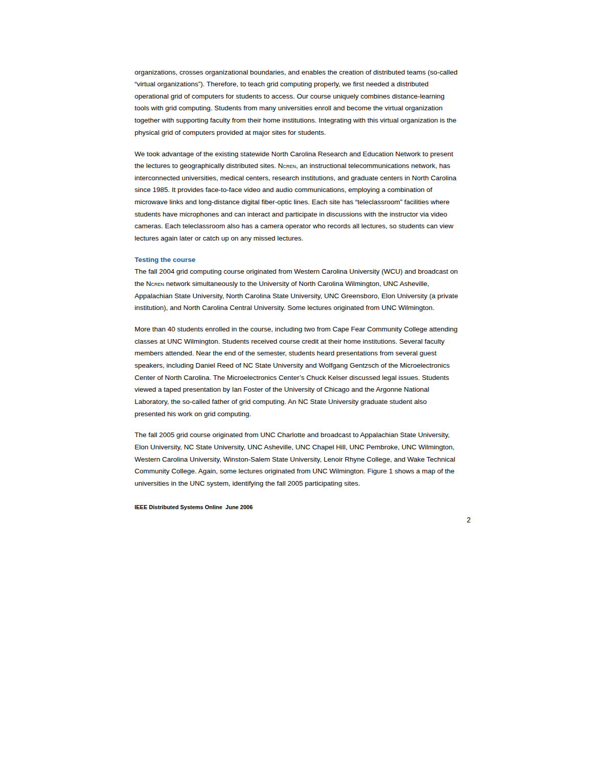organizations, crosses organizational boundaries, and enables the creation of distributed teams (so-called “virtual organizations”). Therefore, to teach grid computing properly, we first needed a distributed operational grid of computers for students to access. Our course uniquely combines distance-learning tools with grid computing. Students from many universities enroll and become the virtual organization together with supporting faculty from their home institutions. Integrating with this virtual organization is the physical grid of computers provided at major sites for students.
We took advantage of the existing statewide North Carolina Research and Education Network to present the lectures to geographically distributed sites. Ncren, an instructional telecommunications network, has interconnected universities, medical centers, research institutions, and graduate centers in North Carolina since 1985. It provides face-to-face video and audio communications, employing a combination of microwave links and long-distance digital fiber-optic lines. Each site has “teleclassroom” facilities where students have microphones and can interact and participate in discussions with the instructor via video cameras. Each teleclassroom also has a camera operator who records all lectures, so students can view lectures again later or catch up on any missed lectures.
Testing the course
The fall 2004 grid computing course originated from Western Carolina University (WCU) and broadcast on the Ncren network simultaneously to the University of North Carolina Wilmington, UNC Asheville, Appalachian State University, North Carolina State University, UNC Greensboro, Elon University (a private institution), and North Carolina Central University. Some lectures originated from UNC Wilmington.
More than 40 students enrolled in the course, including two from Cape Fear Community College attending classes at UNC Wilmington. Students received course credit at their home institutions. Several faculty members attended. Near the end of the semester, students heard presentations from several guest speakers, including Daniel Reed of NC State University and Wolfgang Gentzsch of the Microelectronics Center of North Carolina. The Microelectronics Center’s Chuck Kelser discussed legal issues. Students viewed a taped presentation by Ian Foster of the University of Chicago and the Argonne National Laboratory, the so-called father of grid computing. An NC State University graduate student also presented his work on grid computing.
The fall 2005 grid course originated from UNC Charlotte and broadcast to Appalachian State University, Elon University, NC State University, UNC Asheville, UNC Chapel Hill, UNC Pembroke, UNC Wilmington, Western Carolina University, Winston-Salem State University, Lenoir Rhyne College, and Wake Technical Community College. Again, some lectures originated from UNC Wilmington. Figure 1 shows a map of the universities in the UNC system, identifying the fall 2005 participating sites.
IEEE Distributed Systems Online June 2006 2